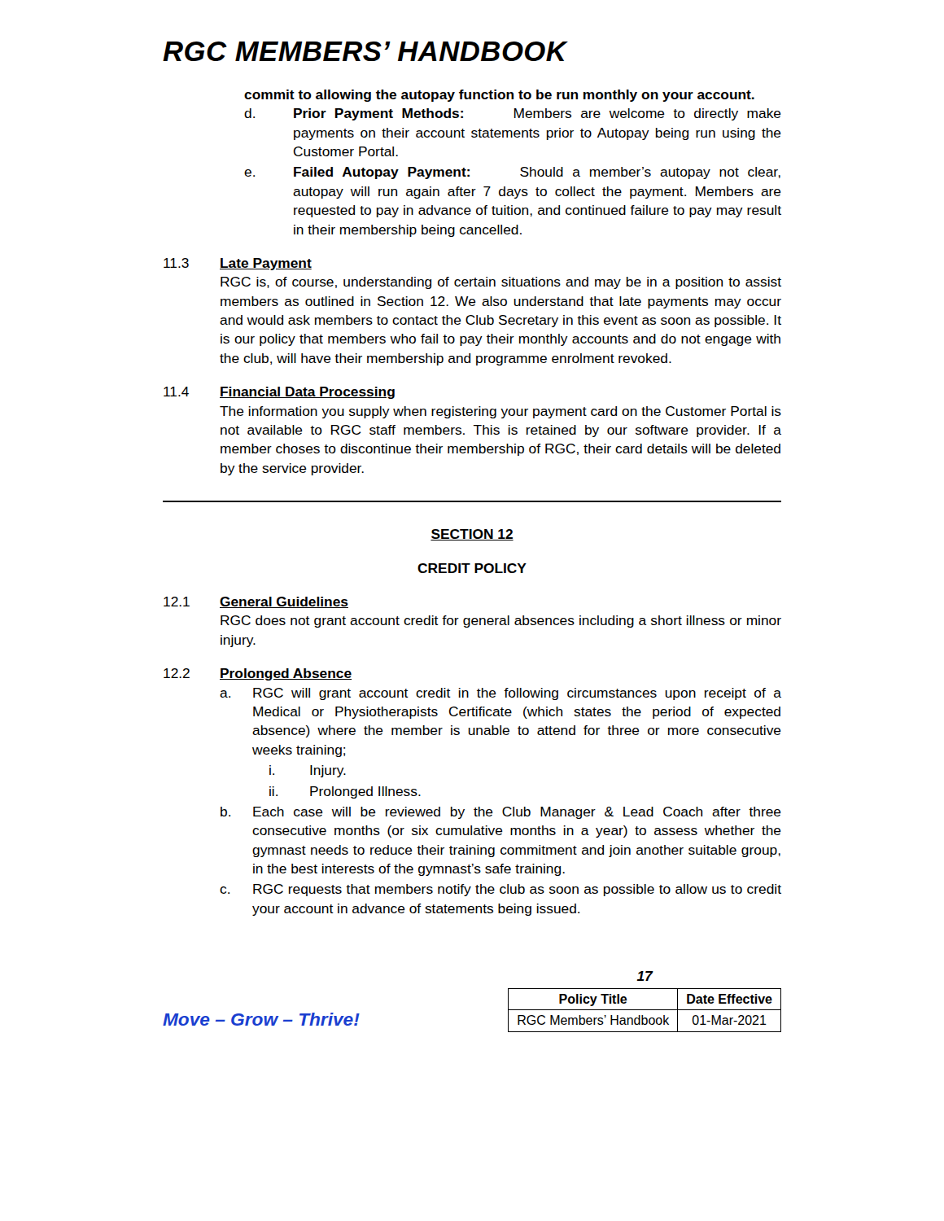RGC MEMBERS’ HANDBOOK
commit to allowing the autopay function to be run monthly on your account.
d.
Prior Payment Methods: Members are welcome to directly make payments on their account statements prior to Autopay being run using the Customer Portal.
e.
Failed Autopay Payment: Should a member’s autopay not clear, autopay will run again after 7 days to collect the payment. Members are requested to pay in advance of tuition, and continued failure to pay may result in their membership being cancelled.
11.3
Late Payment
RGC is, of course, understanding of certain situations and may be in a position to assist members as outlined in Section 12. We also understand that late payments may occur and would ask members to contact the Club Secretary in this event as soon as possible. It is our policy that members who fail to pay their monthly accounts and do not engage with the club, will have their membership and programme enrolment revoked.
11.4
Financial Data Processing
The information you supply when registering your payment card on the Customer Portal is not available to RGC staff members. This is retained by our software provider. If a member choses to discontinue their membership of RGC, their card details will be deleted by the service provider.
SECTION 12
CREDIT POLICY
12.1
General Guidelines
RGC does not grant account credit for general absences including a short illness or minor injury.
12.2
Prolonged Absence
a.
RGC will grant account credit in the following circumstances upon receipt of a Medical or Physiotherapists Certificate (which states the period of expected absence) where the member is unable to attend for three or more consecutive weeks training;
i.
Injury.
ii.
Prolonged Illness.
b.
Each case will be reviewed by the Club Manager & Lead Coach after three consecutive months (or six cumulative months in a year) to assess whether the gymnast needs to reduce their training commitment and join another suitable group, in the best interests of the gymnast’s safe training.
c.
RGC requests that members notify the club as soon as possible to allow us to credit your account in advance of statements being issued.
Move – Grow – Thrive!
17
| Policy Title | Date Effective |
| --- | --- |
| RGC Members’ Handbook | 01-Mar-2021 |